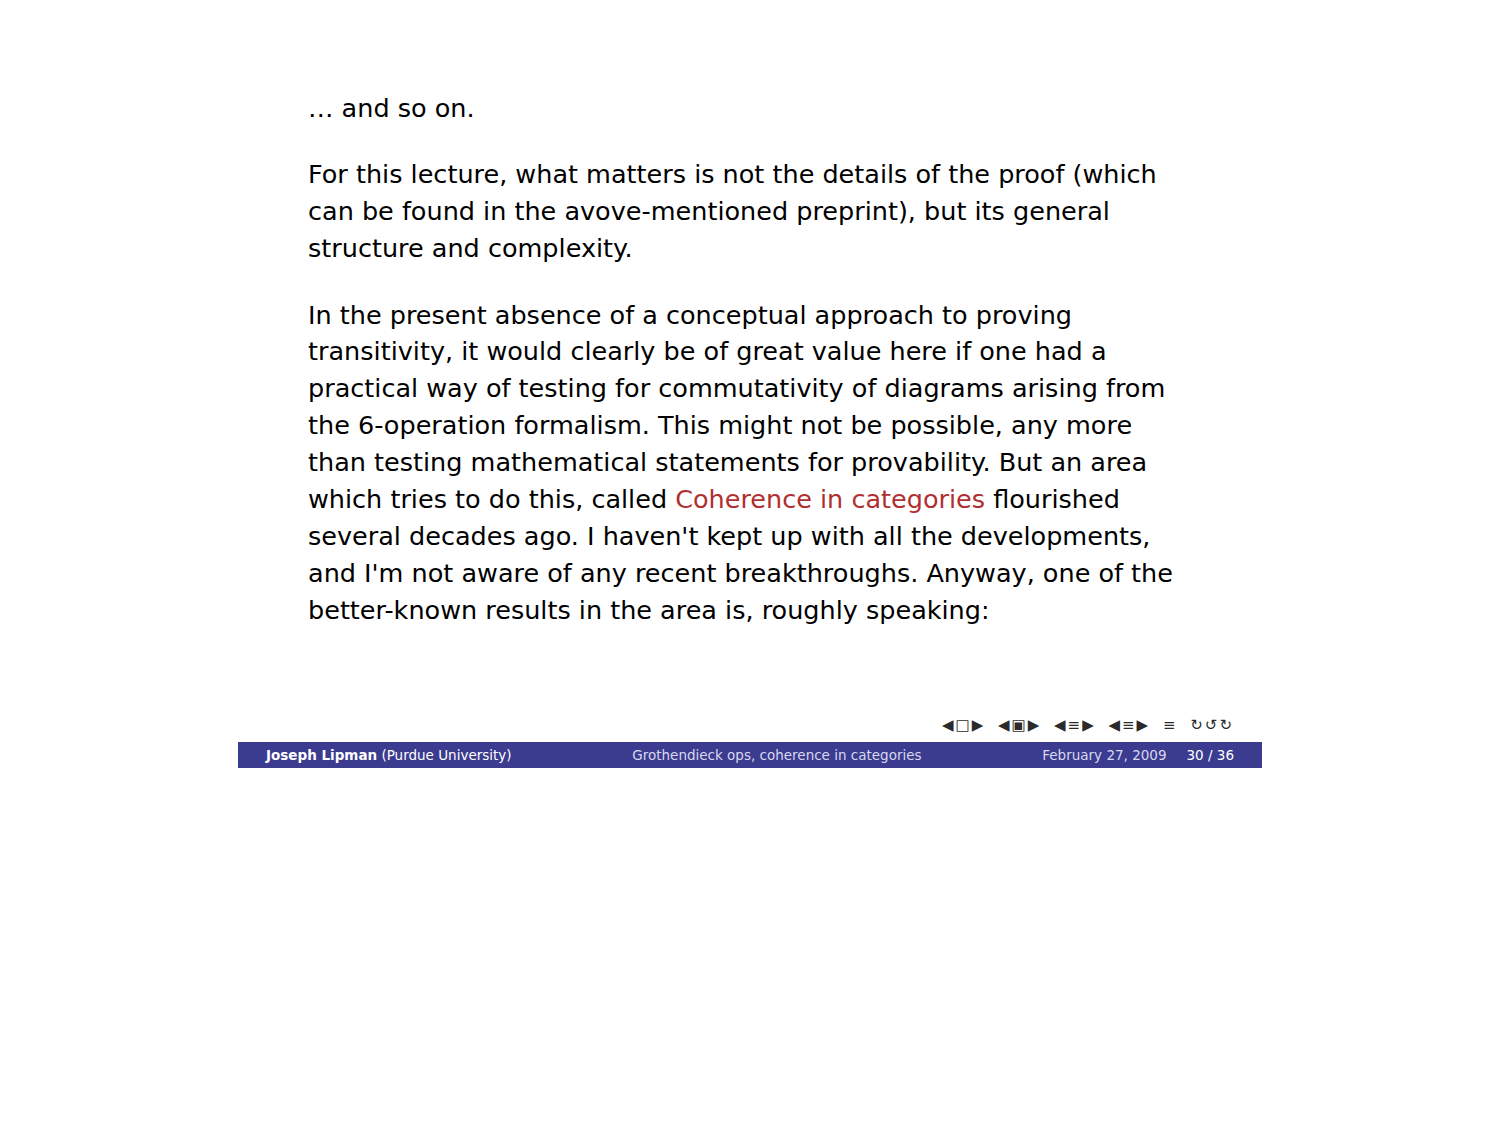… and so on.
For this lecture, what matters is not the details of the proof (which can be found in the avove-mentioned preprint), but its general structure and complexity.
In the present absence of a conceptual approach to proving transitivity, it would clearly be of great value here if one had a practical way of testing for commutativity of diagrams arising from the 6-operation formalism. This might not be possible, any more than testing mathematical statements for provability. But an area which tries to do this, called Coherence in categories flourished several decades ago. I haven't kept up with all the developments, and I'm not aware of any recent breakthroughs. Anyway, one of the better-known results in the area is, roughly speaking:
◀□▶ ◀▣▶ ◀≡▶ ◀≡▶ ≡ ↻↺↻
Joseph Lipman (Purdue University)
Grothendieck ops, coherence in categories
February 27, 2009
30 / 36